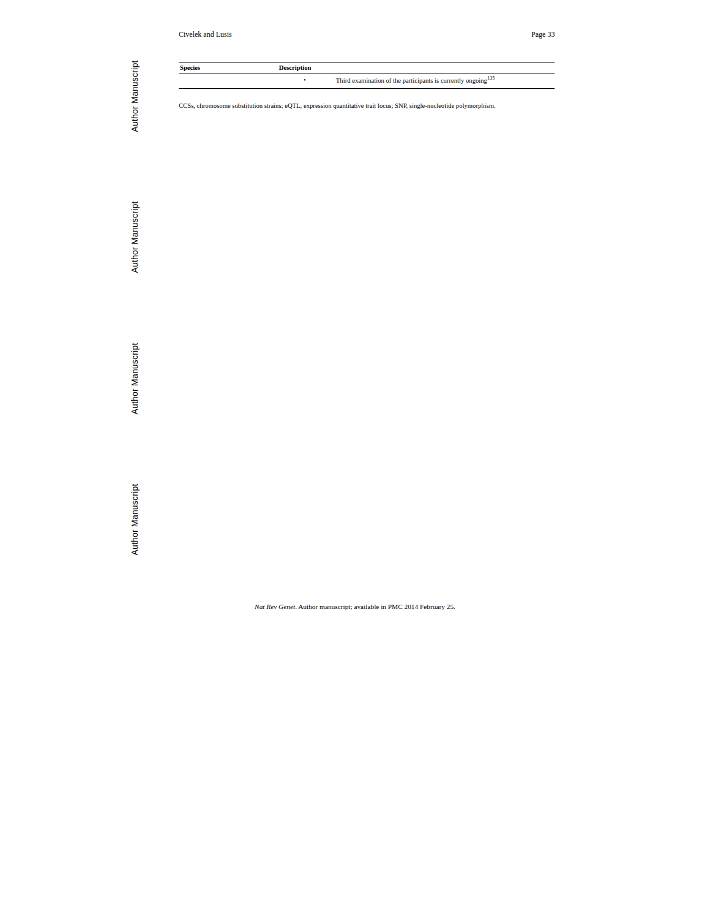Author Manuscript Author Manuscript Author Manuscript Author Manuscript
Civelek and Lusis Page 33
| Species | Description |
| --- | --- |
| | • Third examination of the participants is currently ongoing 135 |
CCSs, chromosome substitution strains; eQTL, expression quantitative trait locus; SNP, single-nucleotide polymorphism.
Nat Rev Genet. Author manuscript; available in PMC 2014 February 25.